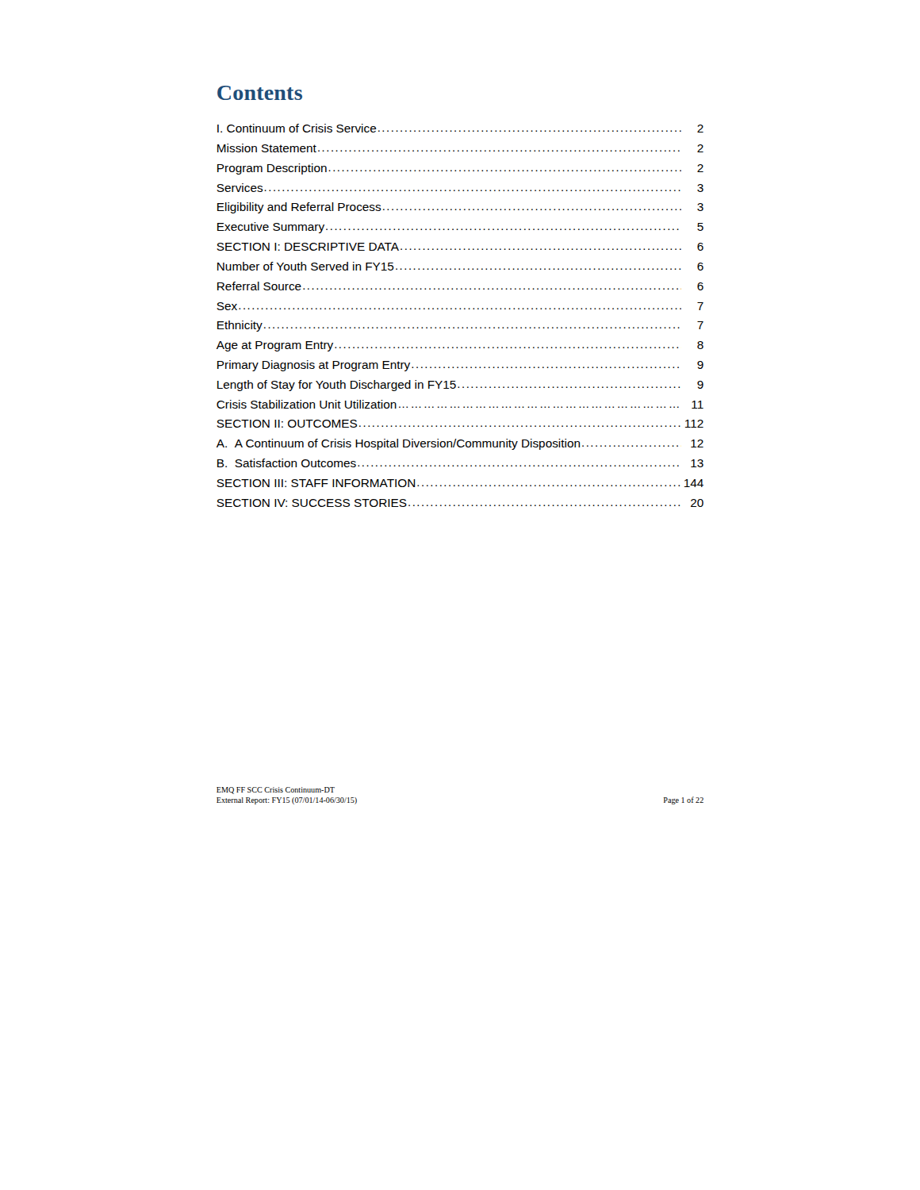Contents
I. Continuum of Crisis Service ........................................................................................................................... 2
Mission Statement ......................................................................................................................................... 2
Program Description ..................................................................................................................................... 2
Services ....................................................................................................................................................... 3
Eligibility and Referral Process ....................................................................................................................... 3
Executive Summary ....................................................................................................................................... 5
SECTION I: DESCRIPTIVE DATA ....................................................................................................................... 6
Number of Youth Served in FY15 ......................................................................................................... 6
Referral Source ............................................................................................................................... 6
Sex ................................................................................................................................................... 7
Ethnicity ....................................................................................................................................... 7
Age at Program Entry ................................................................................................................. 8
Primary Diagnosis at Program Entry ..................................................................................................... 9
Length of Stay for Youth Discharged in FY15 ....................................................................................... 9
Crisis Stabilization Unit Utilization ………………………………………………………………………………………………… 11
SECTION II: OUTCOMES ............................................................................................................................. 112
A. A Continuum of Crisis Hospital Diversion/Community Disposition ................................................... 12
B. Satisfaction Outcomes ......................................................................................................... 13
SECTION III: STAFF INFORMATION ......................................................................................................... 144
SECTION IV: SUCCESS STORIES ............................................................................................................. 20
EMQ FF SCC Crisis Continuum-DT
External Report: FY15 (07/01/14-06/30/15)
Page 1 of 22